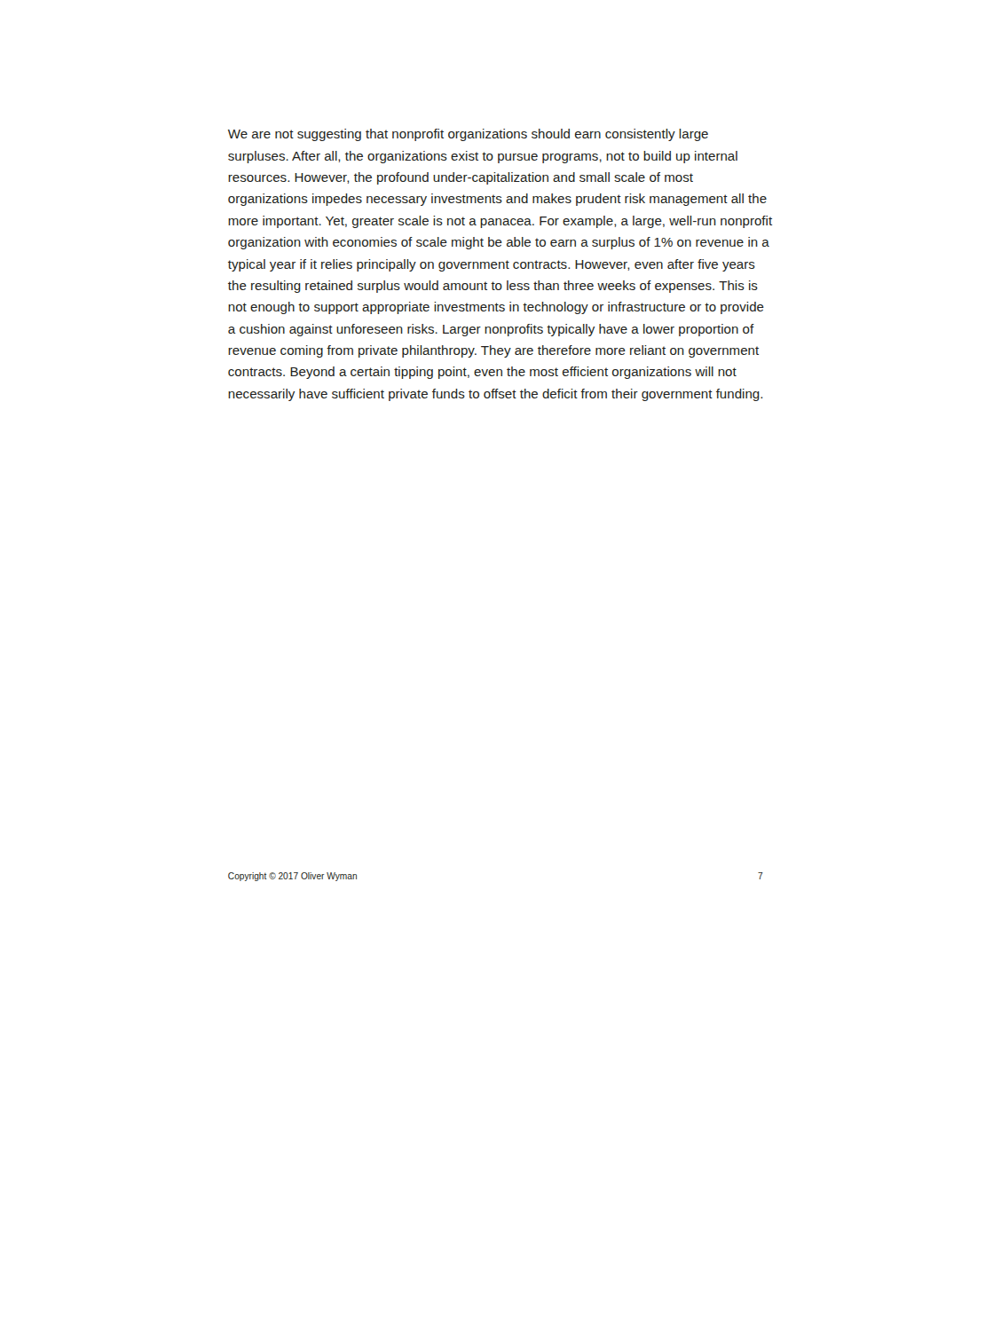We are not suggesting that nonprofit organizations should earn consistently large surpluses. After all, the organizations exist to pursue programs, not to build up internal resources. However, the profound under-capitalization and small scale of most organizations impedes necessary investments and makes prudent risk management all the more important. Yet, greater scale is not a panacea. For example, a large, well-run nonprofit organization with economies of scale might be able to earn a surplus of 1% on revenue in a typical year if it relies principally on government contracts. However, even after five years the resulting retained surplus would amount to less than three weeks of expenses. This is not enough to support appropriate investments in technology or infrastructure or to provide a cushion against unforeseen risks. Larger nonprofits typically have a lower proportion of revenue coming from private philanthropy. They are therefore more reliant on government contracts. Beyond a certain tipping point, even the most efficient organizations will not necessarily have sufficient private funds to offset the deficit from their government funding.
Copyright © 2017 Oliver Wyman
7